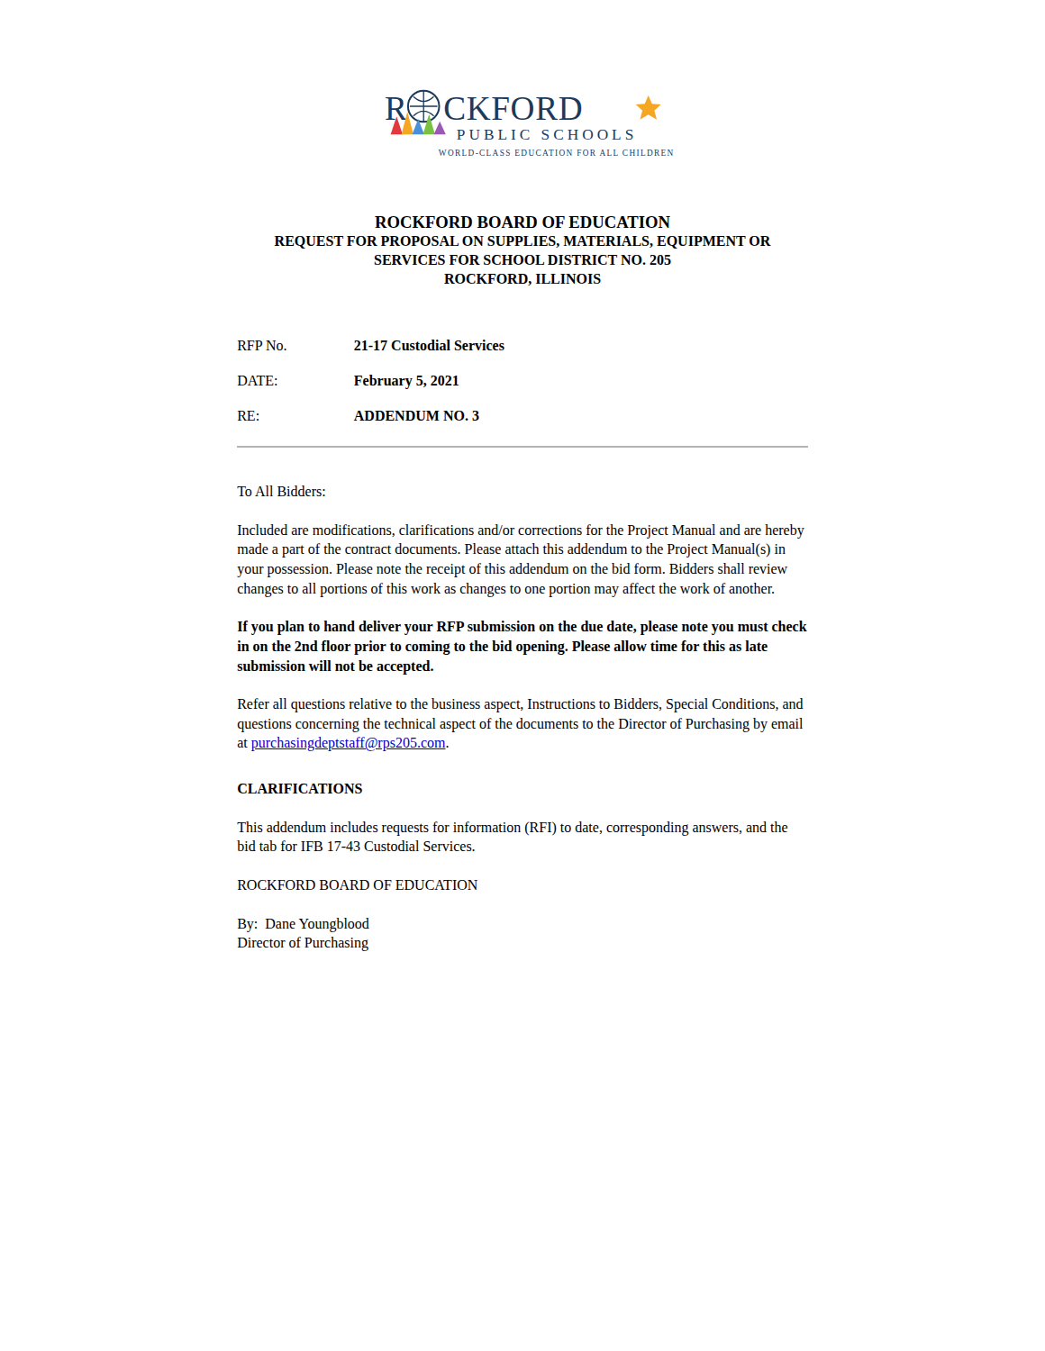ROCKFORD BOARD OF EDUCATION
REQUEST FOR PROPOSAL ON SUPPLIES, MATERIALS, EQUIPMENT OR
SERVICES FOR SCHOOL DISTRICT NO. 205
ROCKFORD, ILLINOIS
| RFP No. | 21-17 Custodial Services |
| DATE: | February 5, 2021 |
| RE: | ADDENDUM NO. 3 |
To All Bidders:
Included are modifications, clarifications and/or corrections for the Project Manual and are hereby made a part of the contract documents. Please attach this addendum to the Project Manual(s) in your possession. Please note the receipt of this addendum on the bid form. Bidders shall review changes to all portions of this work as changes to one portion may affect the work of another.
If you plan to hand deliver your RFP submission on the due date, please note you must check in on the 2nd floor prior to coming to the bid opening. Please allow time for this as late submission will not be accepted.
Refer all questions relative to the business aspect, Instructions to Bidders, Special Conditions, and questions concerning the technical aspect of the documents to the Director of Purchasing by email at purchasingdeptstaff@rps205.com.
CLARIFICATIONS
This addendum includes requests for information (RFI) to date, corresponding answers, and the bid tab for IFB 17-43 Custodial Services.
ROCKFORD BOARD OF EDUCATION
By: Dane Youngblood
Director of Purchasing